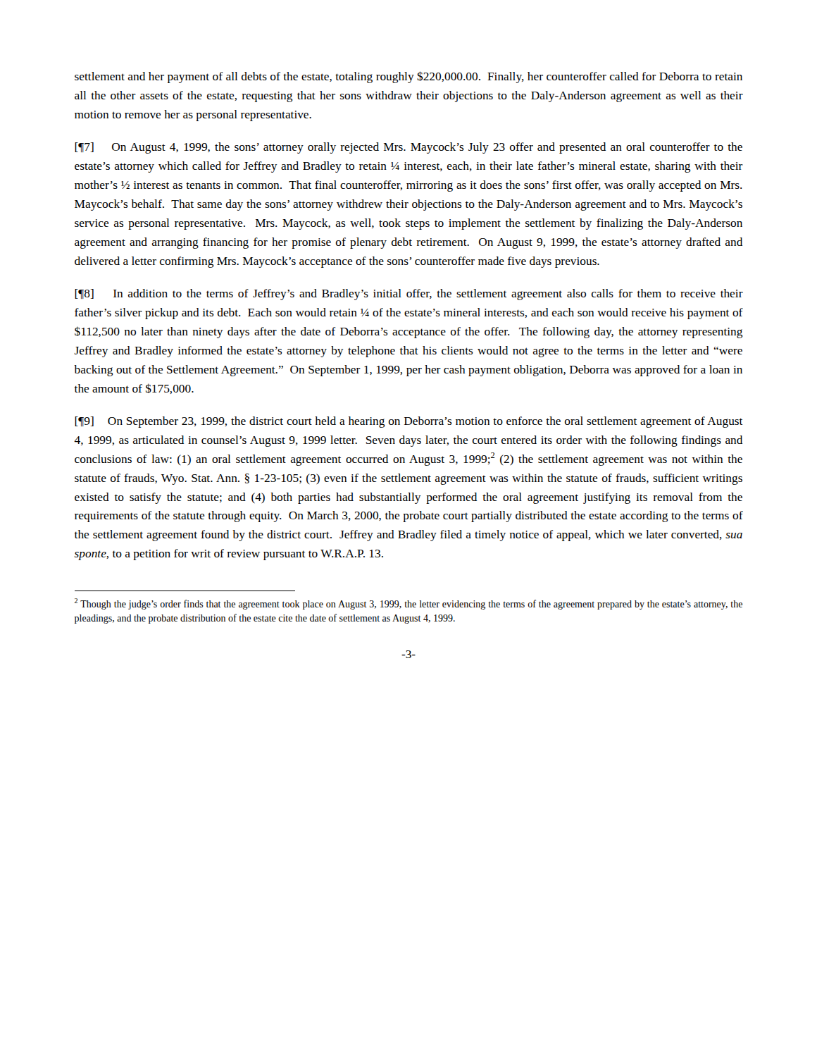settlement and her payment of all debts of the estate, totaling roughly $220,000.00. Finally, her counteroffer called for Deborra to retain all the other assets of the estate, requesting that her sons withdraw their objections to the Daly-Anderson agreement as well as their motion to remove her as personal representative.
[¶7] On August 4, 1999, the sons’ attorney orally rejected Mrs. Maycock’s July 23 offer and presented an oral counteroffer to the estate’s attorney which called for Jeffrey and Bradley to retain ¼ interest, each, in their late father’s mineral estate, sharing with their mother’s ½ interest as tenants in common. That final counteroffer, mirroring as it does the sons’ first offer, was orally accepted on Mrs. Maycock’s behalf. That same day the sons’ attorney withdrew their objections to the Daly-Anderson agreement and to Mrs. Maycock’s service as personal representative. Mrs. Maycock, as well, took steps to implement the settlement by finalizing the Daly-Anderson agreement and arranging financing for her promise of plenary debt retirement. On August 9, 1999, the estate’s attorney drafted and delivered a letter confirming Mrs. Maycock’s acceptance of the sons’ counteroffer made five days previous.
[¶8] In addition to the terms of Jeffrey’s and Bradley’s initial offer, the settlement agreement also calls for them to receive their father’s silver pickup and its debt. Each son would retain ¼ of the estate’s mineral interests, and each son would receive his payment of $112,500 no later than ninety days after the date of Deborra’s acceptance of the offer. The following day, the attorney representing Jeffrey and Bradley informed the estate’s attorney by telephone that his clients would not agree to the terms in the letter and “were backing out of the Settlement Agreement.” On September 1, 1999, per her cash payment obligation, Deborra was approved for a loan in the amount of $175,000.
[¶9] On September 23, 1999, the district court held a hearing on Deborra’s motion to enforce the oral settlement agreement of August 4, 1999, as articulated in counsel’s August 9, 1999 letter. Seven days later, the court entered its order with the following findings and conclusions of law: (1) an oral settlement agreement occurred on August 3, 1999;2 (2) the settlement agreement was not within the statute of frauds, Wyo. Stat. Ann. § 1-23-105; (3) even if the settlement agreement was within the statute of frauds, sufficient writings existed to satisfy the statute; and (4) both parties had substantially performed the oral agreement justifying its removal from the requirements of the statute through equity. On March 3, 2000, the probate court partially distributed the estate according to the terms of the settlement agreement found by the district court. Jeffrey and Bradley filed a timely notice of appeal, which we later converted, sua sponte, to a petition for writ of review pursuant to W.R.A.P. 13.
2 Though the judge’s order finds that the agreement took place on August 3, 1999, the letter evidencing the terms of the agreement prepared by the estate’s attorney, the pleadings, and the probate distribution of the estate cite the date of settlement as August 4, 1999.
-3-